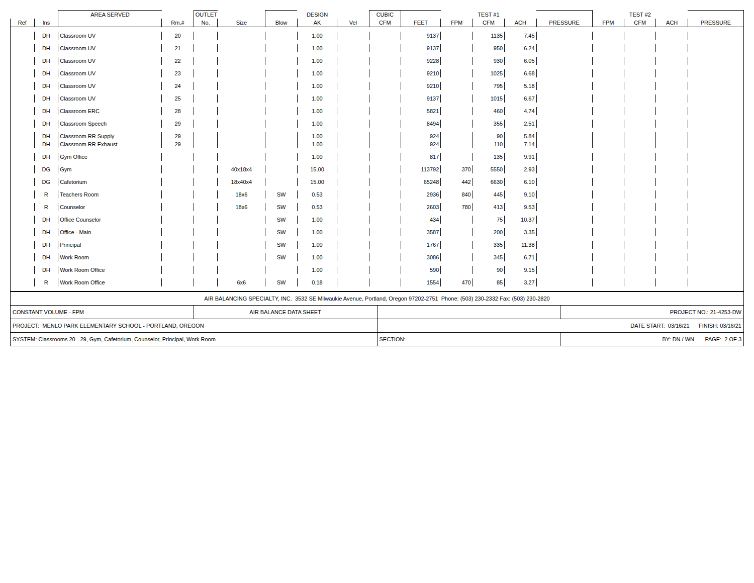| | | AREA SERVED | | OUTLET | | | DESIGN | | CUBIC | | | TEST #1 | | | | TEST #2 | | |
| --- | --- | --- | --- | --- | --- | --- | --- | --- | --- | --- | --- | --- | --- | --- | --- | --- | --- | --- |
| Ref | Ins | | Rm.# | No. | Size | Blow | AK | Vel | CFM | FEET | FPM | CFM | ACH | PRESSURE | FPM | CFM | ACH | PRESSURE |
| | DH | Classroom UV | 20 | | | | 1.00 | | | 9137 | | 1135 | 7.45 | | | | | |
| | DH | Classroom UV | 21 | | | | 1.00 | | | 9137 | | 950 | 6.24 | | | | | |
| | DH | Classroom UV | 22 | | | | 1.00 | | | 9228 | | 930 | 6.05 | | | | | |
| | DH | Classroom UV | 23 | | | | 1.00 | | | 9210 | | 1025 | 6.68 | | | | | |
| | DH | Classroom UV | 24 | | | | 1.00 | | | 9210 | | 795 | 5.18 | | | | | |
| | DH | Classroom UV | 25 | | | | 1.00 | | | 9137 | | 1015 | 6.67 | | | | | |
| | DH | Classroom ERC | 28 | | | | 1.00 | | | 5821 | | 460 | 4.74 | | | | | |
| | DH | Classroom Speech | 29 | | | | 1.00 | | | 8494 | | 355 | 2.51 | | | | | |
| | DH | Classroom RR Supply | 29 | | | | 1.00 | | | 924 | | 90 | 5.84 | | | | | |
| | DH | Classroom RR Exhaust | 29 | | | | 1.00 | | | 924 | | 110 | 7.14 | | | | | |
| | DH | Gym Office | | | | | 1.00 | | | 817 | | 135 | 9.91 | | | | | |
| | DG | Gym | | | 40x18x4 | | 15.00 | | | 113792 | 370 | 5550 | 2.93 | | | | | |
| | DG | Cafetorium | | | 18x40x4 | | 15.00 | | | 65248 | 442 | 6630 | 6.10 | | | | | |
| | R | Teachers Room | | | 18x6 | SW | 0.53 | | | 2936 | 840 | 445 | 9.10 | | | | | |
| | R | Counselor | | | 18x6 | SW | 0.53 | | | 2603 | 780 | 413 | 9.53 | | | | | |
| | DH | Office Counselor | | | | SW | 1.00 | | | 434 | | 75 | 10.37 | | | | | |
| | DH | Office - Main | | | | SW | 1.00 | | | 3587 | | 200 | 3.35 | | | | | |
| | DH | Principal | | | | SW | 1.00 | | | 1767 | | 335 | 11.38 | | | | | |
| | DH | Work Room | | | | SW | 1.00 | | | 3086 | | 345 | 6.71 | | | | | |
| | DH | Work Room Office | | | | | 1.00 | | | 590 | | 90 | 9.15 | | | | | |
| | R | Work Room Office | | | 6x6 | SW | 0.18 | | | 1554 | 470 | 85 | 3.27 | | | | | |
| AIR BALANCING SPECIALTY, INC. 3532 SE Milwaukie Avenue, Portland, Oregon 97202-2751 Phone: (503) 230-2332 Fax: (503) 230-2820 |
| CONSTANT VOLUME - FPM | AIR BALANCE DATA SHEET | | PROJECT NO.: 21-4253-DW |
| PROJECT: MENLO PARK ELEMENTARY SCHOOL - PORTLAND, OREGON | DATE START: 03/16/21 FINISH: 03/16/21 |
| SYSTEM: Classrooms 20 - 29, Gym, Cafetorium, Counselor, Principal, Work Room | SECTION: | BY: DN / WN PAGE: 2 OF 3 |